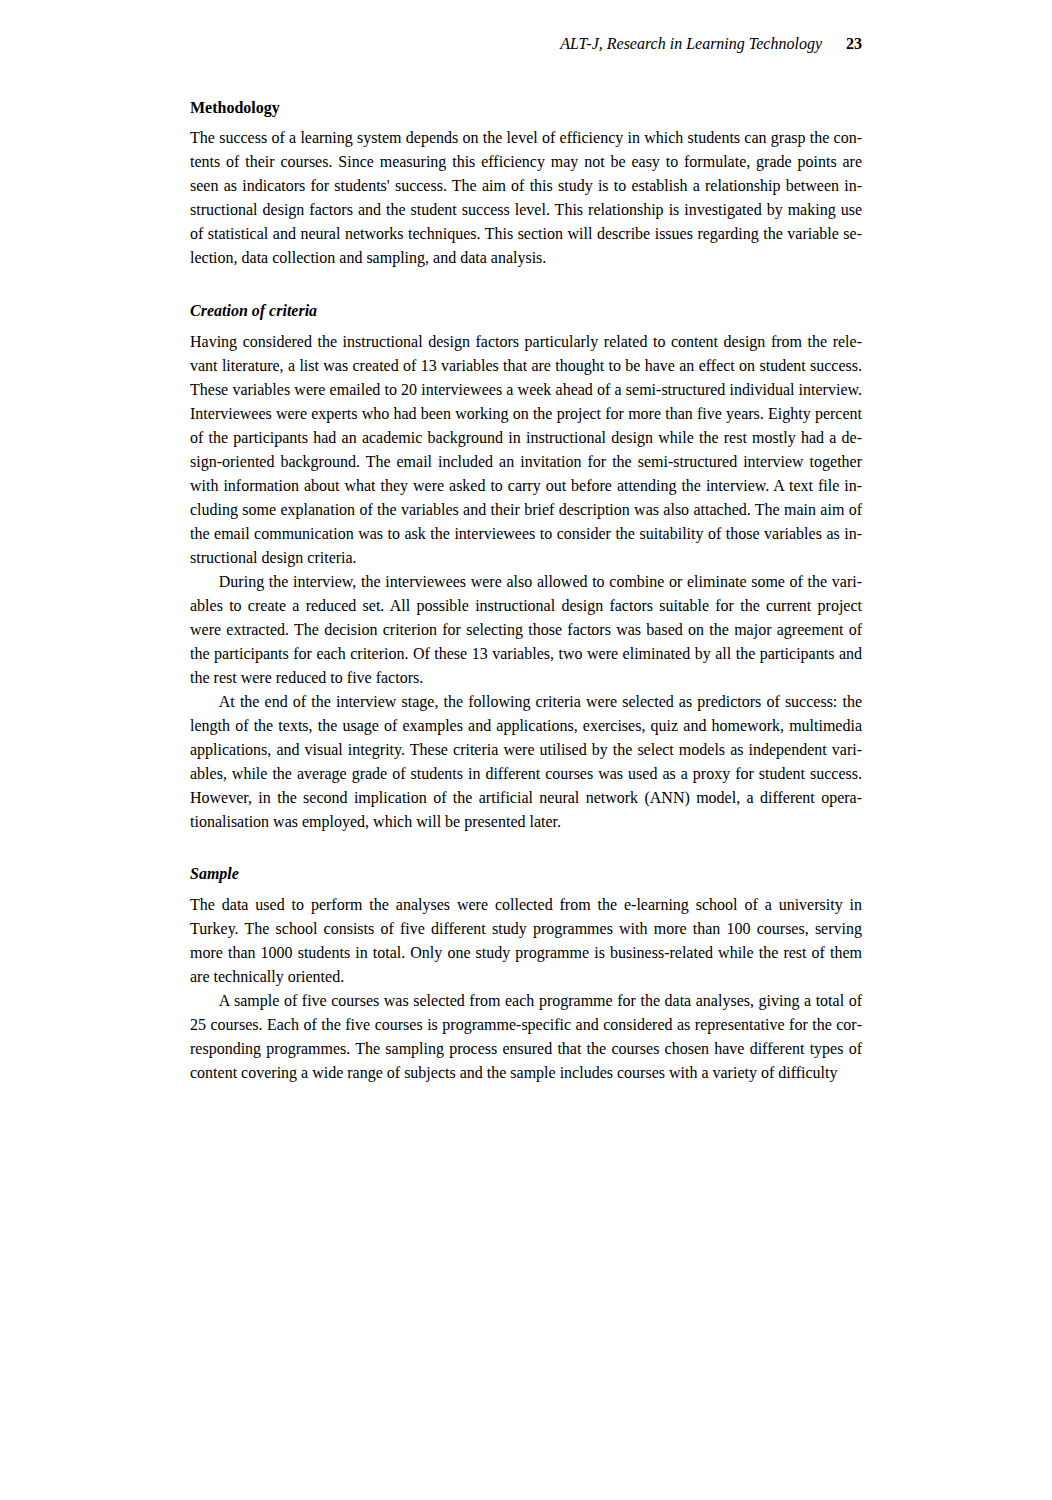ALT-J, Research in Learning Technology 23
Methodology
The success of a learning system depends on the level of efficiency in which students can grasp the contents of their courses. Since measuring this efficiency may not be easy to formulate, grade points are seen as indicators for students' success. The aim of this study is to establish a relationship between instructional design factors and the student success level. This relationship is investigated by making use of statistical and neural networks techniques. This section will describe issues regarding the variable selection, data collection and sampling, and data analysis.
Creation of criteria
Having considered the instructional design factors particularly related to content design from the relevant literature, a list was created of 13 variables that are thought to be have an effect on student success. These variables were emailed to 20 interviewees a week ahead of a semi-structured individual interview. Interviewees were experts who had been working on the project for more than five years. Eighty percent of the participants had an academic background in instructional design while the rest mostly had a design-oriented background. The email included an invitation for the semi-structured interview together with information about what they were asked to carry out before attending the interview. A text file including some explanation of the variables and their brief description was also attached. The main aim of the email communication was to ask the interviewees to consider the suitability of those variables as instructional design criteria.
During the interview, the interviewees were also allowed to combine or eliminate some of the variables to create a reduced set. All possible instructional design factors suitable for the current project were extracted. The decision criterion for selecting those factors was based on the major agreement of the participants for each criterion. Of these 13 variables, two were eliminated by all the participants and the rest were reduced to five factors.
At the end of the interview stage, the following criteria were selected as predictors of success: the length of the texts, the usage of examples and applications, exercises, quiz and homework, multimedia applications, and visual integrity. These criteria were utilised by the select models as independent variables, while the average grade of students in different courses was used as a proxy for student success. However, in the second implication of the artificial neural network (ANN) model, a different operationalisation was employed, which will be presented later.
Sample
The data used to perform the analyses were collected from the e-learning school of a university in Turkey. The school consists of five different study programmes with more than 100 courses, serving more than 1000 students in total. Only one study programme is business-related while the rest of them are technically oriented.
A sample of five courses was selected from each programme for the data analyses, giving a total of 25 courses. Each of the five courses is programme-specific and considered as representative for the corresponding programmes. The sampling process ensured that the courses chosen have different types of content covering a wide range of subjects and the sample includes courses with a variety of difficulty